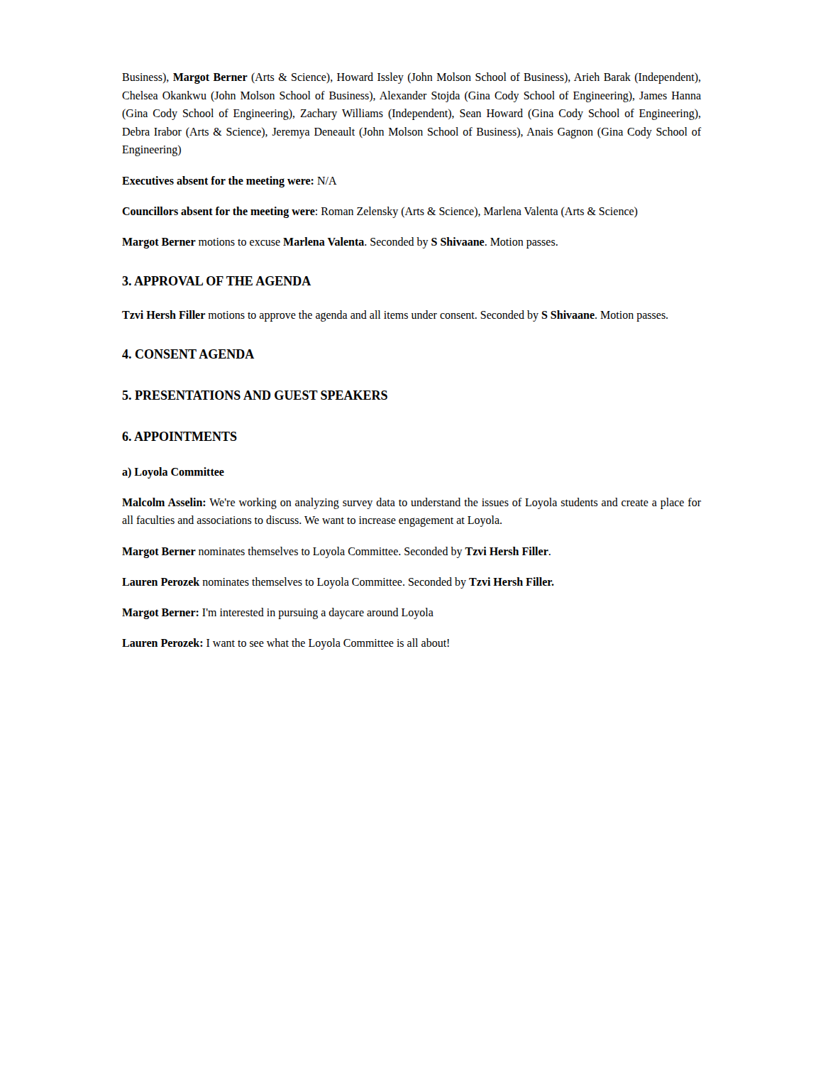Business), Margot Berner (Arts & Science), Howard Issley (John Molson School of Business), Arieh Barak (Independent), Chelsea Okankwu (John Molson School of Business), Alexander Stojda (Gina Cody School of Engineering), James Hanna (Gina Cody School of Engineering), Zachary Williams (Independent), Sean Howard (Gina Cody School of Engineering), Debra Irabor (Arts & Science), Jeremya Deneault (John Molson School of Business), Anais Gagnon (Gina Cody School of Engineering)
Executives absent for the meeting were: N/A
Councillors absent for the meeting were: Roman Zelensky (Arts & Science), Marlena Valenta (Arts & Science)
Margot Berner motions to excuse Marlena Valenta. Seconded by S Shivaane. Motion passes.
3. APPROVAL OF THE AGENDA
Tzvi Hersh Filler motions to approve the agenda and all items under consent. Seconded by S Shivaane. Motion passes.
4. CONSENT AGENDA
5. PRESENTATIONS AND GUEST SPEAKERS
6. APPOINTMENTS
a) Loyola Committee
Malcolm Asselin: We're working on analyzing survey data to understand the issues of Loyola students and create a place for all faculties and associations to discuss. We want to increase engagement at Loyola.
Margot Berner nominates themselves to Loyola Committee. Seconded by Tzvi Hersh Filler.
Lauren Perozek nominates themselves to Loyola Committee. Seconded by Tzvi Hersh Filler.
Margot Berner: I'm interested in pursuing a daycare around Loyola
Lauren Perozek: I want to see what the Loyola Committee is all about!